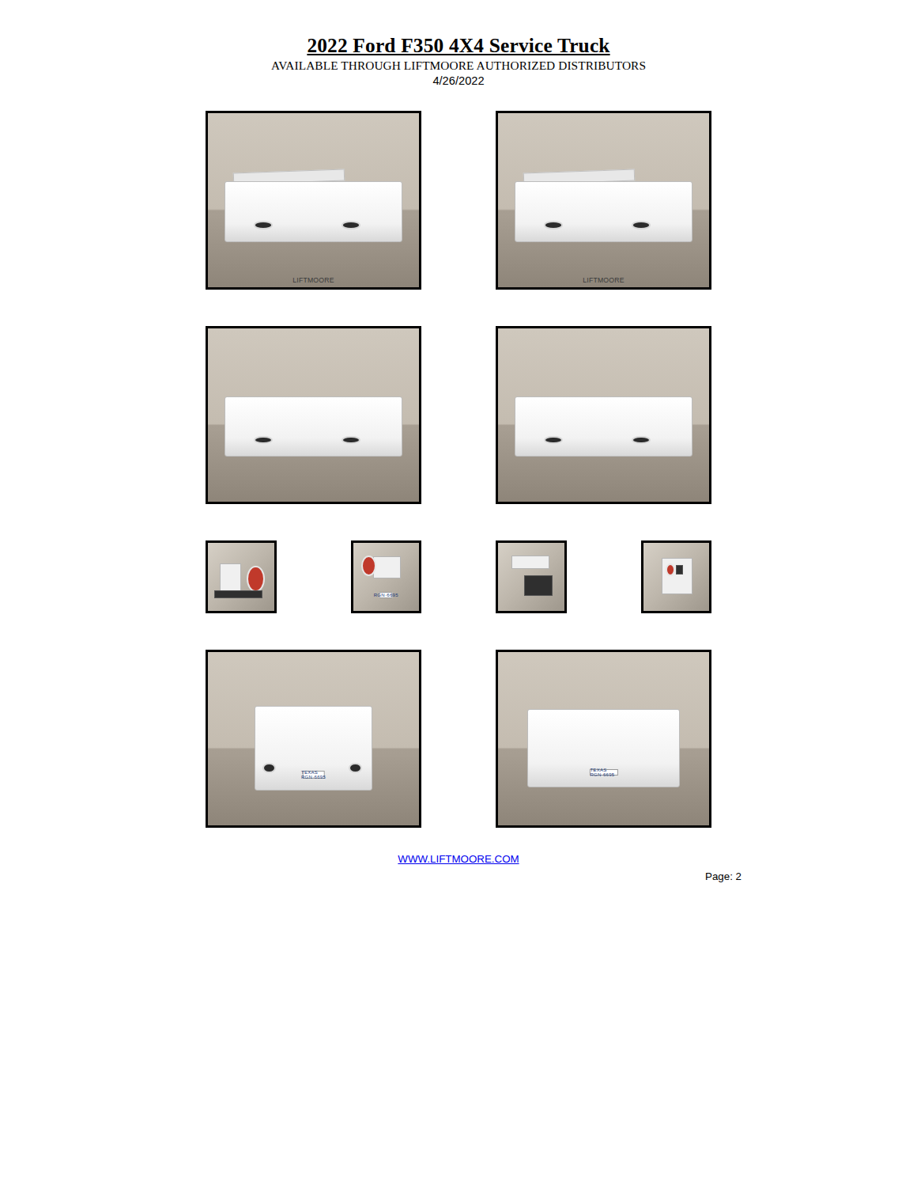2022 Ford F350 4X4 Service Truck
AVAILABLE THROUGH LIFTMOORE AUTHORIZED DISTRIBUTORS
4/26/2022
LIFTMOORE
LIFTMOORE
RGN·6695
TEXAS RGN·6695
TEXAS RGN·6695
WWW.LIFTMOORE.COM
Page: 2